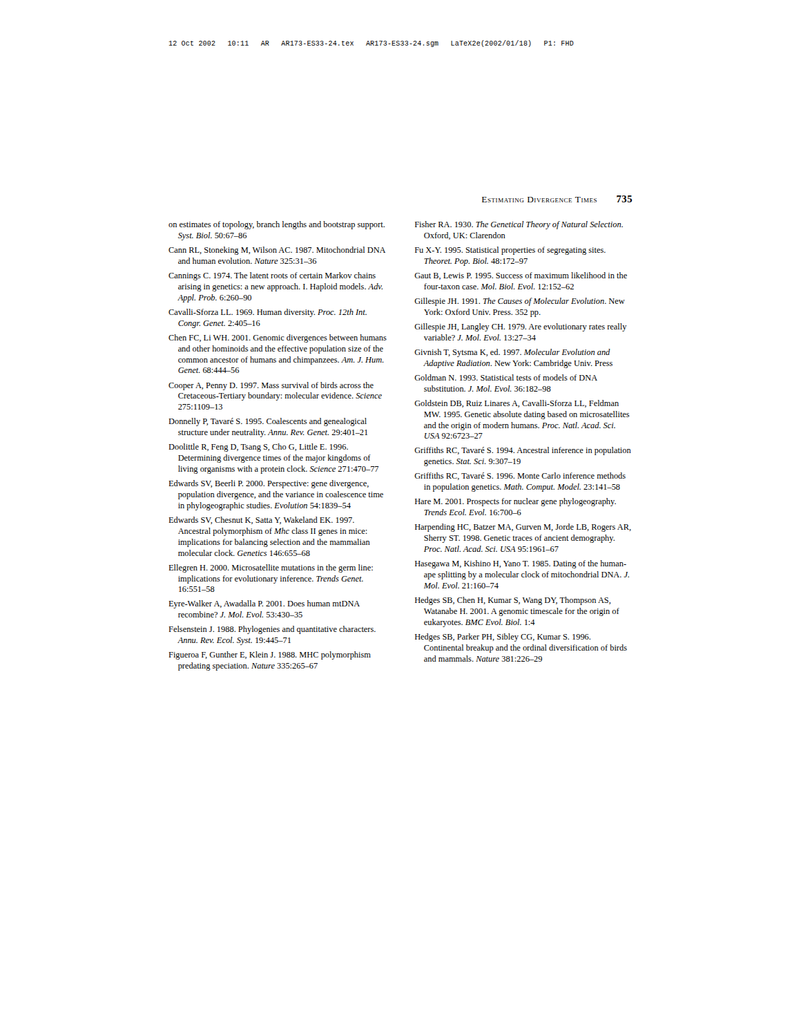12 Oct 2002 10:11 AR AR173-ES33-24.tex AR173-ES33-24.sgm LaTeX2e(2002/01/18) P1: FHD
Estimating Divergence Times 735
on estimates of topology, branch lengths and bootstrap support. Syst. Biol. 50:67–86
Cann RL, Stoneking M, Wilson AC. 1987. Mitochondrial DNA and human evolution. Nature 325:31–36
Cannings C. 1974. The latent roots of certain Markov chains arising in genetics: a new approach. I. Haploid models. Adv. Appl. Prob. 6:260–90
Cavalli-Sforza LL. 1969. Human diversity. Proc. 12th Int. Congr. Genet. 2:405–16
Chen FC, Li WH. 2001. Genomic divergences between humans and other hominoids and the effective population size of the common ancestor of humans and chimpanzees. Am. J. Hum. Genet. 68:444–56
Cooper A, Penny D. 1997. Mass survival of birds across the Cretaceous-Tertiary boundary: molecular evidence. Science 275:1109–13
Donnelly P, Tavaré S. 1995. Coalescents and genealogical structure under neutrality. Annu. Rev. Genet. 29:401–21
Doolittle R, Feng D, Tsang S, Cho G, Little E. 1996. Determining divergence times of the major kingdoms of living organisms with a protein clock. Science 271:470–77
Edwards SV, Beerli P. 2000. Perspective: gene divergence, population divergence, and the variance in coalescence time in phylogeographic studies. Evolution 54:1839–54
Edwards SV, Chesnut K, Satta Y, Wakeland EK. 1997. Ancestral polymorphism of Mhc class II genes in mice: implications for balancing selection and the mammalian molecular clock. Genetics 146:655–68
Ellegren H. 2000. Microsatellite mutations in the germ line: implications for evolutionary inference. Trends Genet. 16:551–58
Eyre-Walker A, Awadalla P. 2001. Does human mtDNA recombine? J. Mol. Evol. 53:430–35
Felsenstein J. 1988. Phylogenies and quantitative characters. Annu. Rev. Ecol. Syst. 19:445–71
Figueroa F, Gunther E, Klein J. 1988. MHC polymorphism predating speciation. Nature 335:265–67
Fisher RA. 1930. The Genetical Theory of Natural Selection. Oxford, UK: Clarendon
Fu X-Y. 1995. Statistical properties of segregating sites. Theoret. Pop. Biol. 48:172–97
Gaut B, Lewis P. 1995. Success of maximum likelihood in the four-taxon case. Mol. Biol. Evol. 12:152–62
Gillespie JH. 1991. The Causes of Molecular Evolution. New York: Oxford Univ. Press. 352 pp.
Gillespie JH, Langley CH. 1979. Are evolutionary rates really variable? J. Mol. Evol. 13:27–34
Givnish T, Sytsma K, ed. 1997. Molecular Evolution and Adaptive Radiation. New York: Cambridge Univ. Press
Goldman N. 1993. Statistical tests of models of DNA substitution. J. Mol. Evol. 36:182–98
Goldstein DB, Ruiz Linares A, Cavalli-Sforza LL, Feldman MW. 1995. Genetic absolute dating based on microsatellites and the origin of modern humans. Proc. Natl. Acad. Sci. USA 92:6723–27
Griffiths RC, Tavaré S. 1994. Ancestral inference in population genetics. Stat. Sci. 9:307–19
Griffiths RC, Tavaré S. 1996. Monte Carlo inference methods in population genetics. Math. Comput. Model. 23:141–58
Hare M. 2001. Prospects for nuclear gene phylogeography. Trends Ecol. Evol. 16:700–6
Harpending HC, Batzer MA, Gurven M, Jorde LB, Rogers AR, Sherry ST. 1998. Genetic traces of ancient demography. Proc. Natl. Acad. Sci. USA 95:1961–67
Hasegawa M, Kishino H, Yano T. 1985. Dating of the human-ape splitting by a molecular clock of mitochondrial DNA. J. Mol. Evol. 21:160–74
Hedges SB, Chen H, Kumar S, Wang DY, Thompson AS, Watanabe H. 2001. A genomic timescale for the origin of eukaryotes. BMC Evol. Biol. 1:4
Hedges SB, Parker PH, Sibley CG, Kumar S. 1996. Continental breakup and the ordinal diversification of birds and mammals. Nature 381:226–29